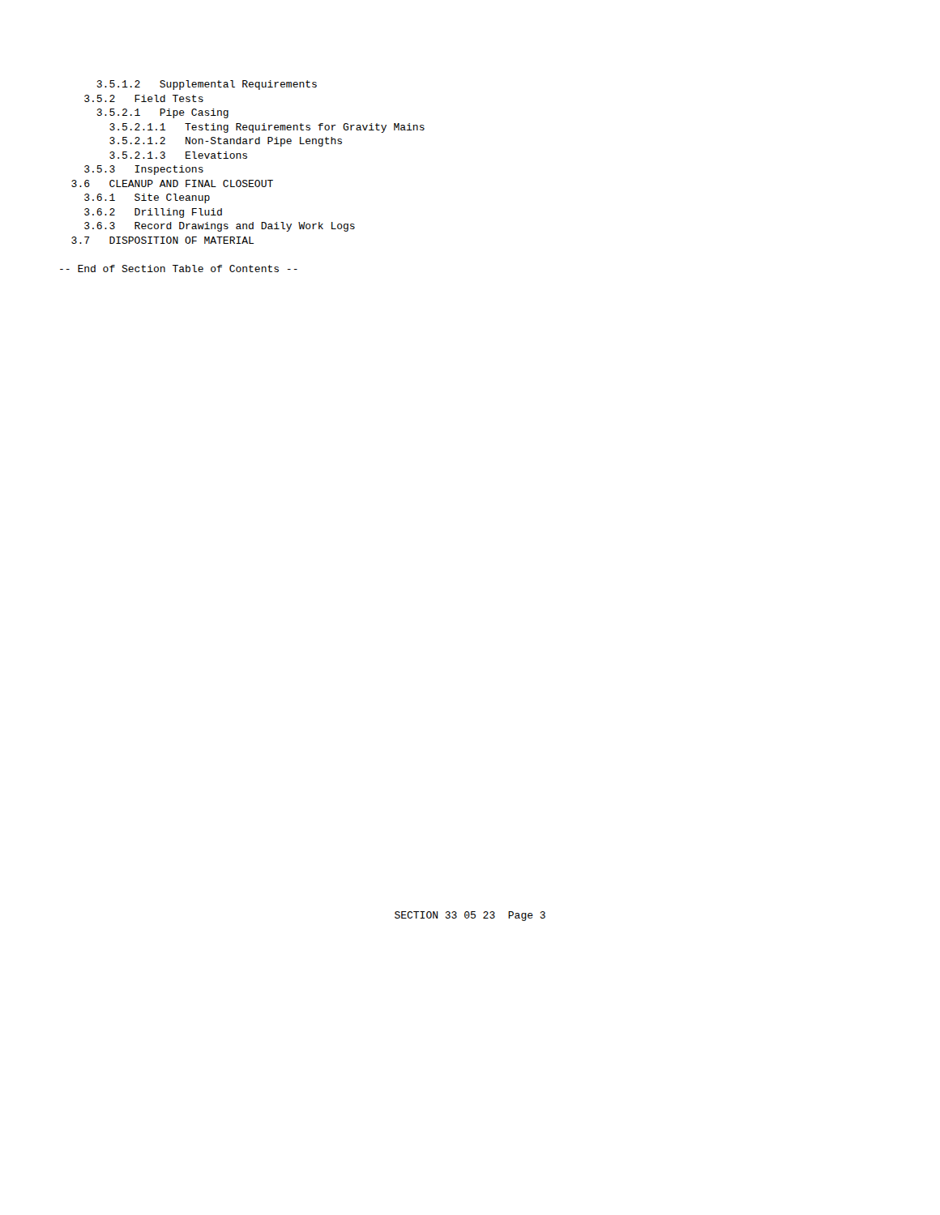3.5.1.2   Supplemental Requirements
    3.5.2   Field Tests
      3.5.2.1   Pipe Casing
        3.5.2.1.1   Testing Requirements for Gravity Mains
        3.5.2.1.2   Non-Standard Pipe Lengths
        3.5.2.1.3   Elevations
    3.5.3   Inspections
  3.6   CLEANUP AND FINAL CLOSEOUT
    3.6.1   Site Cleanup
    3.6.2   Drilling Fluid
    3.6.3   Record Drawings and Daily Work Logs
  3.7   DISPOSITION OF MATERIAL

-- End of Section Table of Contents --
SECTION 33 05 23  Page 3